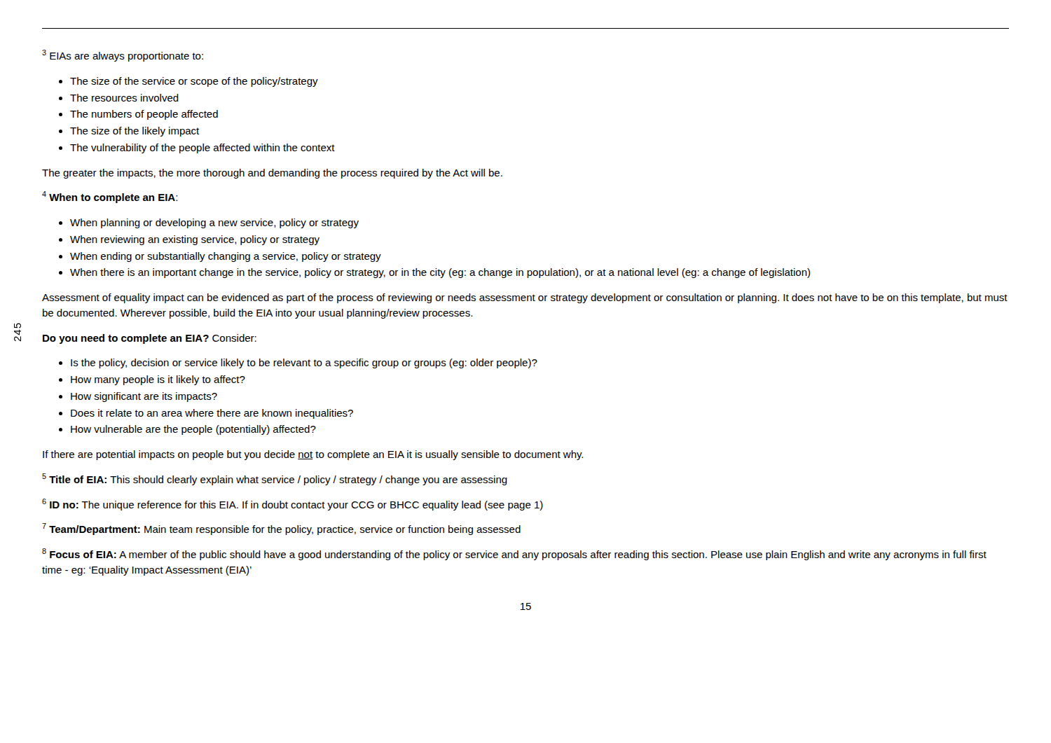245
3 EIAs are always proportionate to:
The size of the service or scope of the policy/strategy
The resources involved
The numbers of people affected
The size of the likely impact
The vulnerability of the people affected within the context
The greater the impacts, the more thorough and demanding the process required by the Act will be.
4 When to complete an EIA:
When planning or developing a new service, policy or strategy
When reviewing an existing service, policy or strategy
When ending or substantially changing a service, policy or strategy
When there is an important change in the service, policy or strategy, or in the city (eg: a change in population), or at a national level (eg: a change of legislation)
Assessment of equality impact can be evidenced as part of the process of reviewing or needs assessment or strategy development or consultation or planning. It does not have to be on this template, but must be documented. Wherever possible, build the EIA into your usual planning/review processes.
Do you need to complete an EIA? Consider:
Is the policy, decision or service likely to be relevant to a specific group or groups (eg: older people)?
How many people is it likely to affect?
How significant are its impacts?
Does it relate to an area where there are known inequalities?
How vulnerable are the people (potentially) affected?
If there are potential impacts on people but you decide not to complete an EIA it is usually sensible to document why.
5 Title of EIA: This should clearly explain what service / policy / strategy / change you are assessing
6 ID no: The unique reference for this EIA. If in doubt contact your CCG or BHCC equality lead (see page 1)
7 Team/Department: Main team responsible for the policy, practice, service or function being assessed
8 Focus of EIA: A member of the public should have a good understanding of the policy or service and any proposals after reading this section. Please use plain English and write any acronyms in full first time - eg: ‘Equality Impact Assessment (EIA)’
15